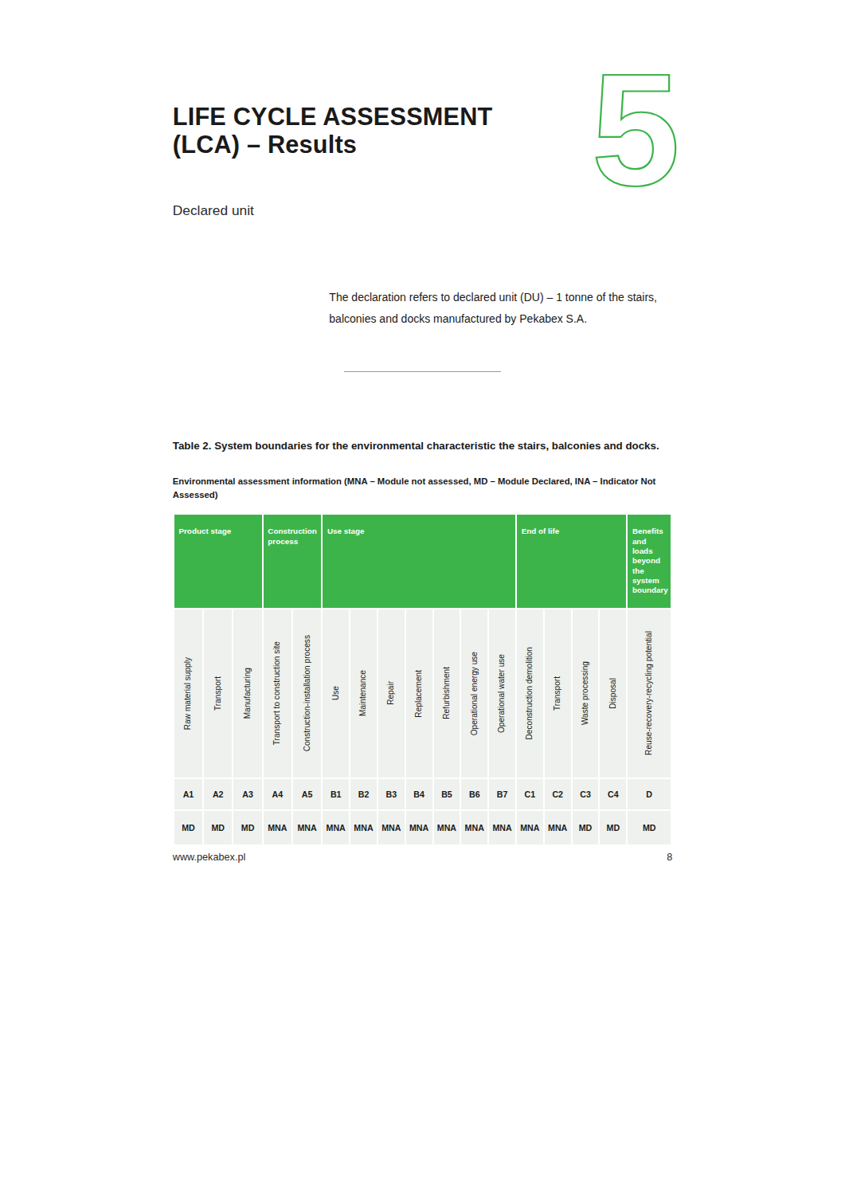5
LIFE CYCLE ASSESSMENT
(LCA) – Results
Declared unit
The declaration refers to declared unit (DU) – 1 tonne of the stairs, balconies and docks manufactured by Pekabex S.A.
Table 2. System boundaries for the environmental characteristic the stairs, balconies and docks.
Environmental assessment information (MNA – Module not assessed, MD – Module Declared, INA – Indicator Not Assessed)
| Product stage | Construction process | Use stage | End of life | Benefits and loads beyond the system boundary |
| --- | --- | --- | --- | --- |
| Raw material supply | Transport | Manufacturing | Transport to construction site | Construction-installation process | Use | Maintenance | Repair | Replacement | Refurbishment | Operational energy use | Operational water use | Deconstruction demolition | Transport | Waste processing | Disposal | Reuse-recovery-recycling potential |
| A1 | A2 | A3 | A4 | A5 | B1 | B2 | B3 | B4 | B5 | B6 | B7 | C1 | C2 | C3 | C4 | D |
| MD | MD | MD | MNA | MNA | MNA | MNA | MNA | MNA | MNA | MNA | MNA | MNA | MNA | MD | MD | MD |
www.pekabex.pl
8